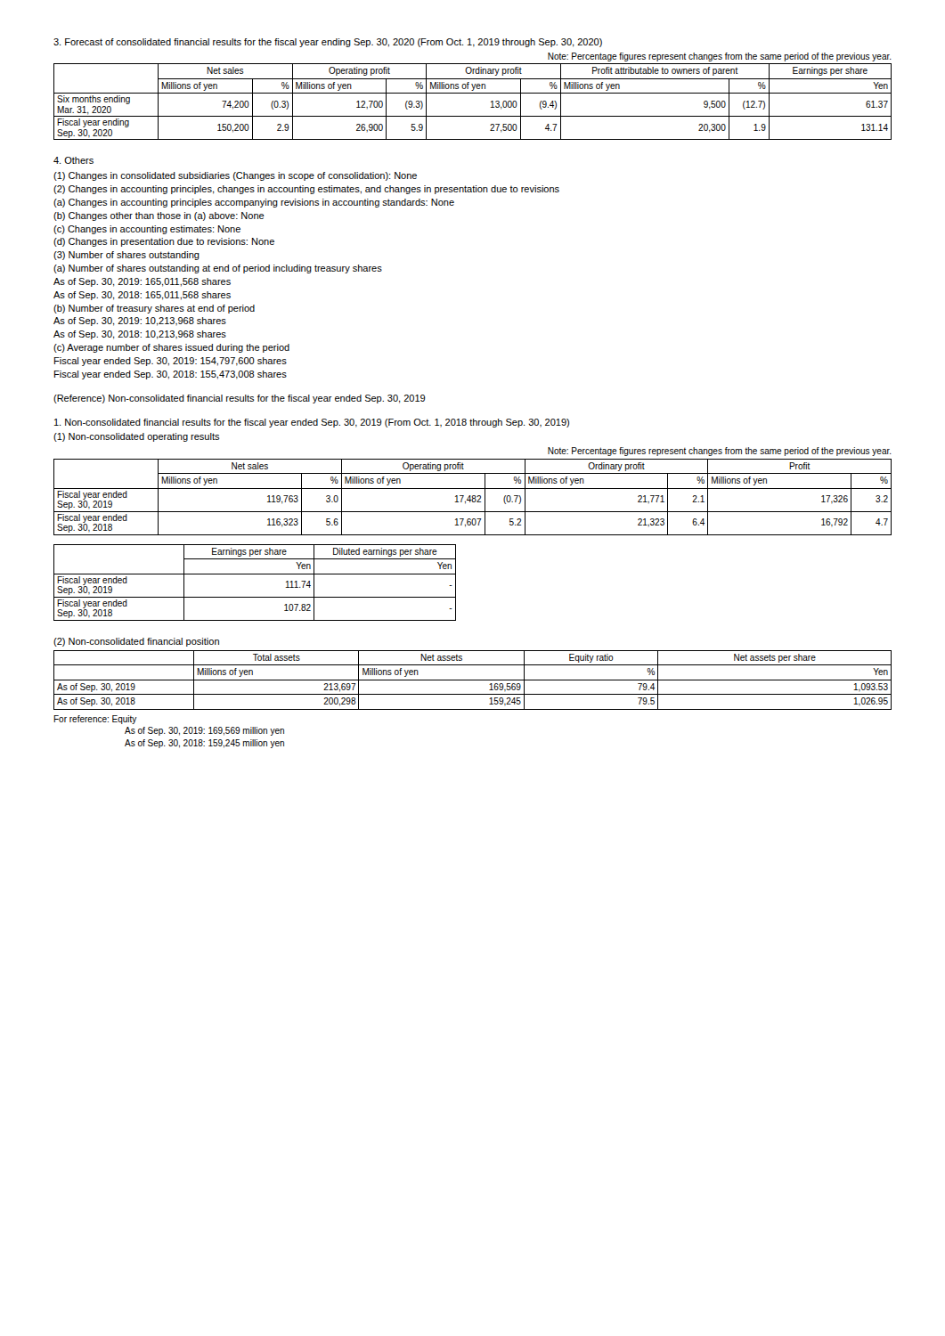3. Forecast of consolidated financial results for the fiscal year ending Sep. 30, 2020 (From Oct. 1, 2019 through Sep. 30, 2020)
Note: Percentage figures represent changes from the same period of the previous year.
| | Net sales | Operating profit | Ordinary profit | Profit attributable to owners of parent | Earnings per share |
| Millions of yen | % | Millions of yen | % | Millions of yen | % | Millions of yen | % | Yen |
| Six months ending Mar. 31, 2020 | 74,200 | (0.3) | 12,700 | (9.3) | 13,000 | (9.4) | 9,500 | (12.7) | 61.37 |
| Fiscal year ending Sep. 30, 2020 | 150,200 | 2.9 | 26,900 | 5.9 | 27,500 | 4.7 | 20,300 | 1.9 | 131.14 |
4. Others
(1) Changes in consolidated subsidiaries (Changes in scope of consolidation): None
(2) Changes in accounting principles, changes in accounting estimates, and changes in presentation due to revisions
(a) Changes in accounting principles accompanying revisions in accounting standards: None
(b) Changes other than those in (a) above: None
(c) Changes in accounting estimates: None
(d) Changes in presentation due to revisions: None
(3) Number of shares outstanding
(a) Number of shares outstanding at end of period including treasury shares
As of Sep. 30, 2019: 165,011,568 shares
As of Sep. 30, 2018: 165,011,568 shares
(b) Number of treasury shares at end of period
As of Sep. 30, 2019: 10,213,968 shares
As of Sep. 30, 2018: 10,213,968 shares
(c) Average number of shares issued during the period
Fiscal year ended Sep. 30, 2019: 154,797,600 shares
Fiscal year ended Sep. 30, 2018: 155,473,008 shares
(Reference) Non-consolidated financial results for the fiscal year ended Sep. 30, 2019
1. Non-consolidated financial results for the fiscal year ended Sep. 30, 2019 (From Oct. 1, 2018 through Sep. 30, 2019)
(1) Non-consolidated operating results
Note: Percentage figures represent changes from the same period of the previous year.
| | Net sales | Operating profit | Ordinary profit | Profit |
| Millions of yen | % | Millions of yen | % | Millions of yen | % | Millions of yen | % |
| Fiscal year ended Sep. 30, 2019 | 119,763 | 3.0 | 17,482 | (0.7) | 21,771 | 2.1 | 17,326 | 3.2 |
| Fiscal year ended Sep. 30, 2018 | 116,323 | 5.6 | 17,607 | 5.2 | 21,323 | 6.4 | 16,792 | 4.7 |
| | Earnings per share | Diluted earnings per share |
| Yen | Yen |
| Fiscal year ended Sep. 30, 2019 | 111.74 | - |
| Fiscal year ended Sep. 30, 2018 | 107.82 | - |
(2) Non-consolidated financial position
| | Total assets | Net assets | Equity ratio | Net assets per share |
| | Millions of yen | Millions of yen | % | Yen |
| As of Sep. 30, 2019 | 213,697 | 169,569 | 79.4 | 1,093.53 |
| As of Sep. 30, 2018 | 200,298 | 159,245 | 79.5 | 1,026.95 |
For reference: Equity
As of Sep. 30, 2019: 169,569 million yen
As of Sep. 30, 2018: 159,245 million yen